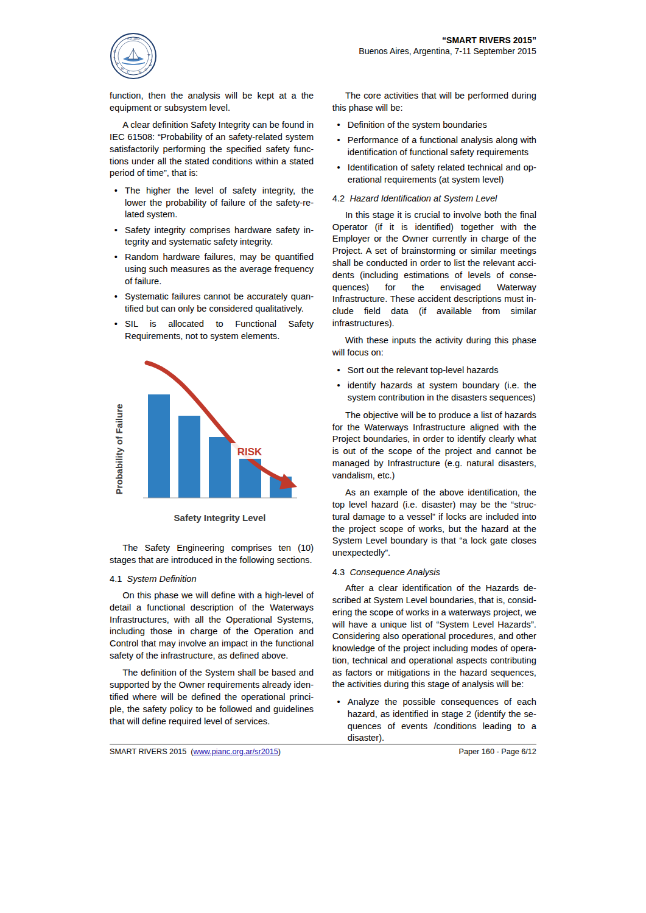A.D. 1885 P I A N C A I P C N
“SMART RIVERS 2015”
Buenos Aires, Argentina, 7-11 September 2015
function, then the analysis will be kept at a the equipment or subsystem level.
A clear definition Safety Integrity can be found in IEC 61508: “Probability of an safety-related system satisfactorily performing the specified safety functions under all the stated conditions within a stated period of time”, that is:
The higher the level of safety integrity, the lower the probability of failure of the safety-related system.
Safety integrity comprises hardware safety integrity and systematic safety integrity.
Random hardware failures, may be quantified using such measures as the average frequency of failure.
Systematic failures cannot be accurately quantified but can only be considered qualitatively.
SIL is allocated to Functional Safety Requirements, not to system elements.
Probability of Failure RISK Safety Integrity Level
The Safety Engineering comprises ten (10) stages that are introduced in the following sections.
4.1 System Definition
On this phase we will define with a high-level of detail a functional description of the Waterways Infrastructures, with all the Operational Systems, including those in charge of the Operation and Control that may involve an impact in the functional safety of the infrastructure, as defined above.
The definition of the System shall be based and supported by the Owner requirements already identified where will be defined the operational principle, the safety policy to be followed and guidelines that will define required level of services.
The core activities that will be performed during this phase will be:
Definition of the system boundaries
Performance of a functional analysis along with identification of functional safety requirements
Identification of safety related technical and operational requirements (at system level)
4.2 Hazard Identification at System Level
In this stage it is crucial to involve both the final Operator (if it is identified) together with the Employer or the Owner currently in charge of the Project. A set of brainstorming or similar meetings shall be conducted in order to list the relevant accidents (including estimations of levels of consequences) for the envisaged Waterway Infrastructure. These accident descriptions must include field data (if available from similar infrastructures).
With these inputs the activity during this phase will focus on:
Sort out the relevant top-level hazards
identify hazards at system boundary (i.e. the system contribution in the disasters sequences)
The objective will be to produce a list of hazards for the Waterways Infrastructure aligned with the Project boundaries, in order to identify clearly what is out of the scope of the project and cannot be managed by Infrastructure (e.g. natural disasters, vandalism, etc.)
As an example of the above identification, the top level hazard (i.e. disaster) may be the “structural damage to a vessel” if locks are included into the project scope of works, but the hazard at the System Level boundary is that “a lock gate closes unexpectedly”.
4.3 Consequence Analysis
After a clear identification of the Hazards described at System Level boundaries, that is, considering the scope of works in a waterways project, we will have a unique list of “System Level Hazards”. Considering also operational procedures, and other knowledge of the project including modes of operation, technical and operational aspects contributing as factors or mitigations in the hazard sequences, the activities during this stage of analysis will be:
Analyze the possible consequences of each hazard, as identified in stage 2 (identify the sequences of events /conditions leading to a disaster).
SMART RIVERS 2015 (www.pianc.org.ar/sr2015)
Paper 160 - Page 6/12